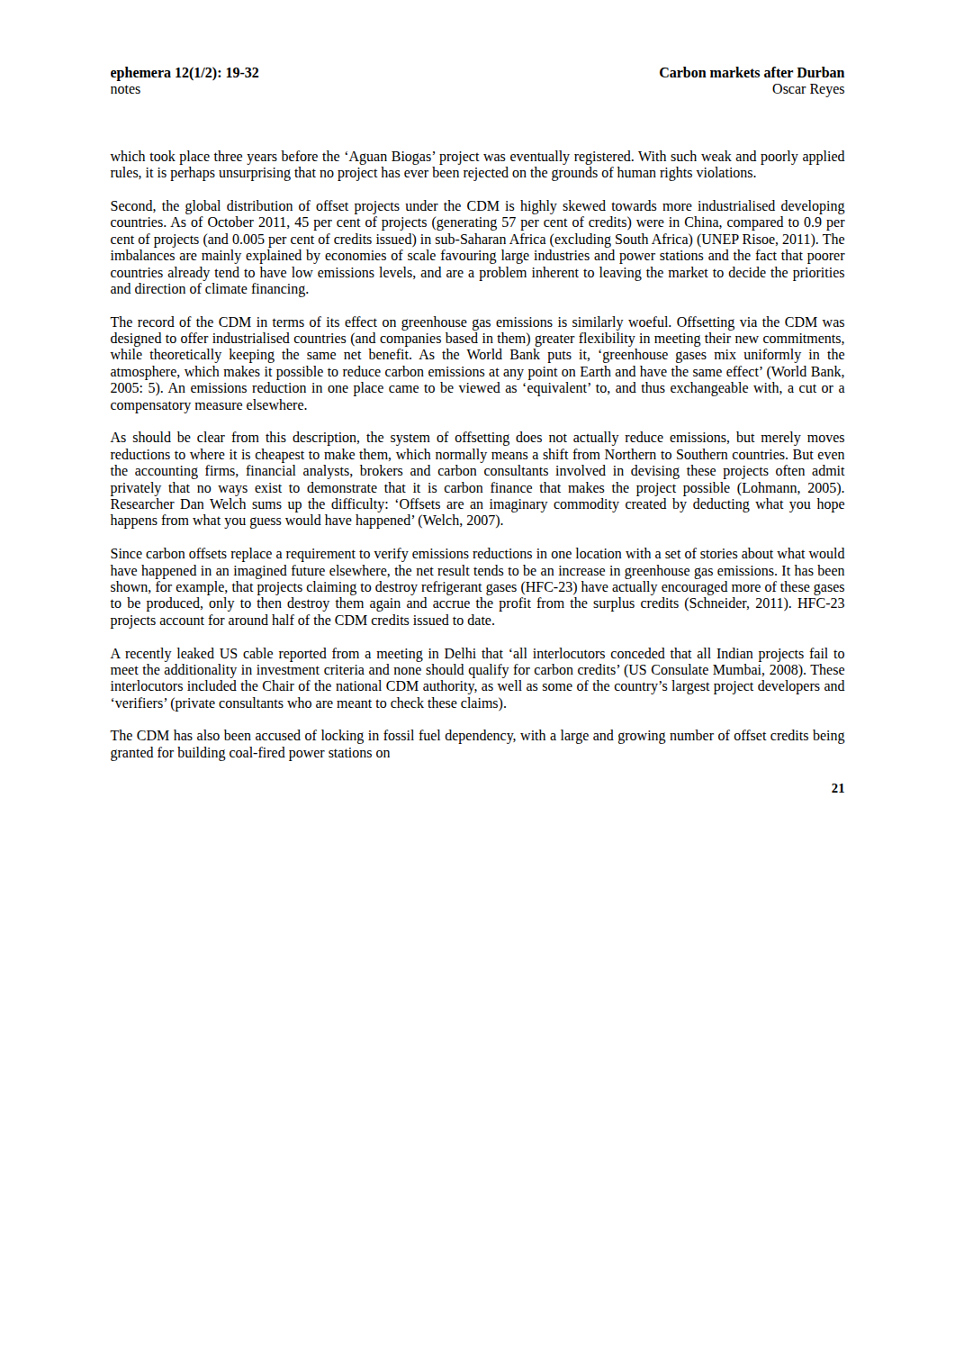ephemera 12(1/2): 19-32 notes
Carbon markets after Durban Oscar Reyes
which took place three years before the ‘Aguan Biogas’ project was eventually registered. With such weak and poorly applied rules, it is perhaps unsurprising that no project has ever been rejected on the grounds of human rights violations.
Second, the global distribution of offset projects under the CDM is highly skewed towards more industrialised developing countries. As of October 2011, 45 per cent of projects (generating 57 per cent of credits) were in China, compared to 0.9 per cent of projects (and 0.005 per cent of credits issued) in sub-Saharan Africa (excluding South Africa) (UNEP Risoe, 2011). The imbalances are mainly explained by economies of scale favouring large industries and power stations and the fact that poorer countries already tend to have low emissions levels, and are a problem inherent to leaving the market to decide the priorities and direction of climate financing.
The record of the CDM in terms of its effect on greenhouse gas emissions is similarly woeful. Offsetting via the CDM was designed to offer industrialised countries (and companies based in them) greater flexibility in meeting their new commitments, while theoretically keeping the same net benefit. As the World Bank puts it, ‘greenhouse gases mix uniformly in the atmosphere, which makes it possible to reduce carbon emissions at any point on Earth and have the same effect’ (World Bank, 2005: 5). An emissions reduction in one place came to be viewed as ‘equivalent’ to, and thus exchangeable with, a cut or a compensatory measure elsewhere.
As should be clear from this description, the system of offsetting does not actually reduce emissions, but merely moves reductions to where it is cheapest to make them, which normally means a shift from Northern to Southern countries. But even the accounting firms, financial analysts, brokers and carbon consultants involved in devising these projects often admit privately that no ways exist to demonstrate that it is carbon finance that makes the project possible (Lohmann, 2005). Researcher Dan Welch sums up the difficulty: ‘Offsets are an imaginary commodity created by deducting what you hope happens from what you guess would have happened’ (Welch, 2007).
Since carbon offsets replace a requirement to verify emissions reductions in one location with a set of stories about what would have happened in an imagined future elsewhere, the net result tends to be an increase in greenhouse gas emissions. It has been shown, for example, that projects claiming to destroy refrigerant gases (HFC-23) have actually encouraged more of these gases to be produced, only to then destroy them again and accrue the profit from the surplus credits (Schneider, 2011). HFC-23 projects account for around half of the CDM credits issued to date.
A recently leaked US cable reported from a meeting in Delhi that ‘all interlocutors conceded that all Indian projects fail to meet the additionality in investment criteria and none should qualify for carbon credits’ (US Consulate Mumbai, 2008). These interlocutors included the Chair of the national CDM authority, as well as some of the country’s largest project developers and ‘verifiers’ (private consultants who are meant to check these claims).
The CDM has also been accused of locking in fossil fuel dependency, with a large and growing number of offset credits being granted for building coal-fired power stations on
21